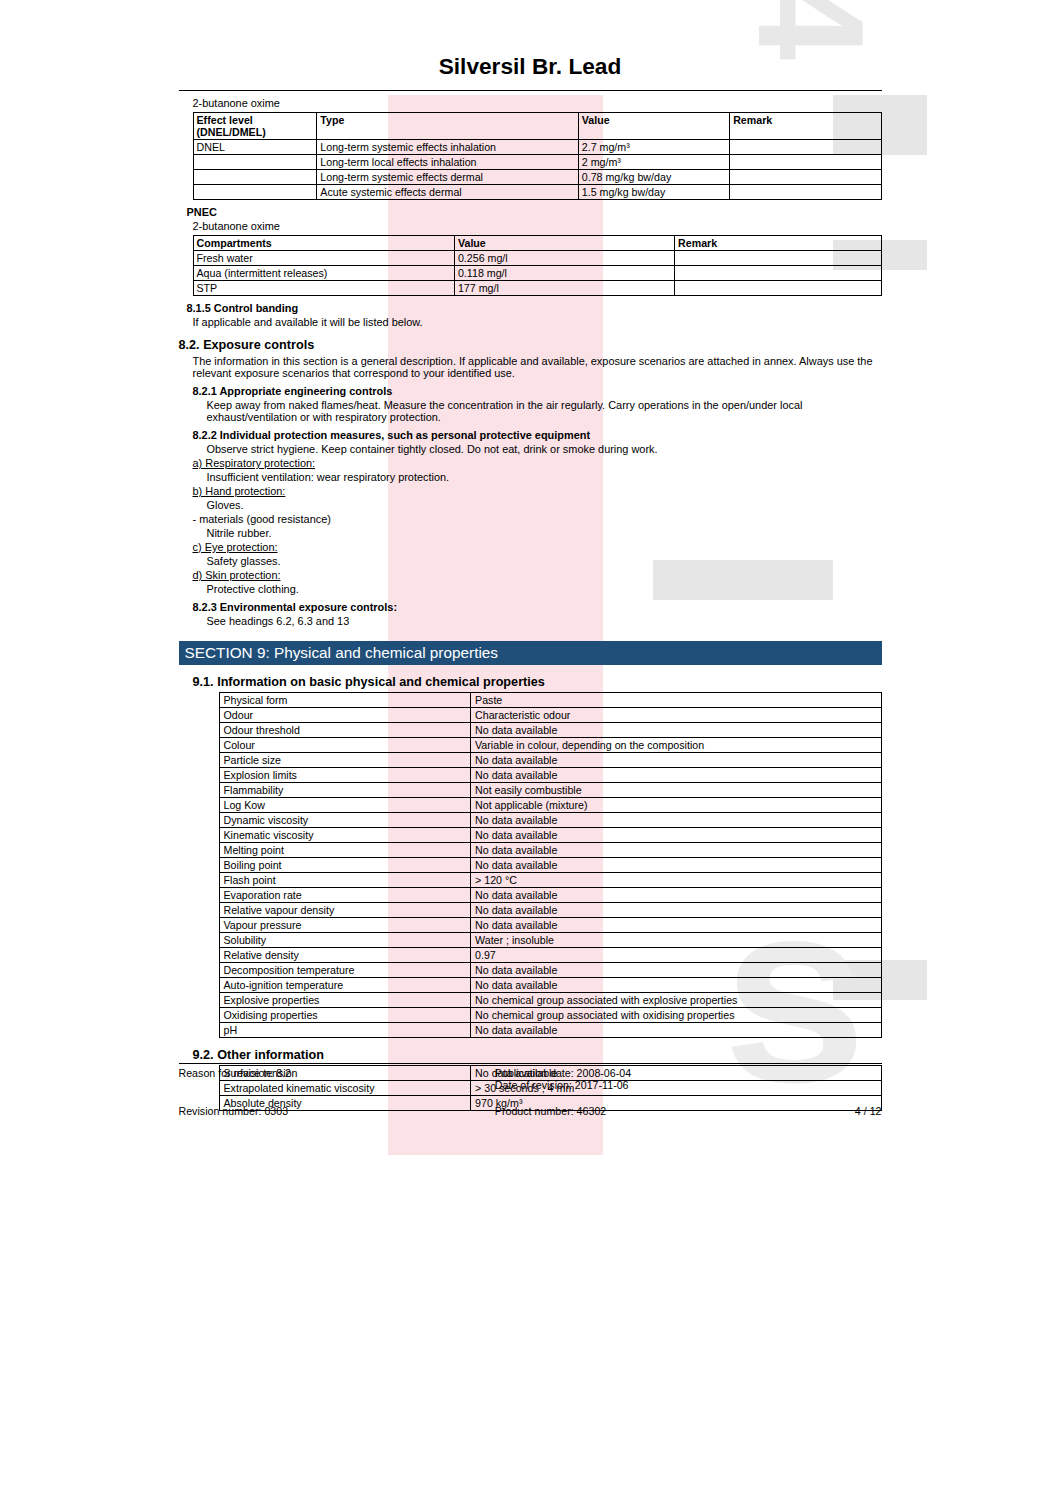4
s
Silversil Br. Lead
2-butanone oxime
| Effect level (DNEL/DMEL) | Type | Value | Remark |
| --- | --- | --- | --- |
| DNEL | Long-term systemic effects inhalation | 2.7 mg/m³ | |
| | Long-term local effects inhalation | 2 mg/m³ | |
| | Long-term systemic effects dermal | 0.78 mg/kg bw/day | |
| | Acute systemic effects dermal | 1.5 mg/kg bw/day | |
PNEC
2-butanone oxime
| Compartments | Value | Remark |
| --- | --- | --- |
| Fresh water | 0.256 mg/l | |
| Aqua (intermittent releases) | 0.118 mg/l | |
| STP | 177 mg/l | |
8.1.5 Control banding
If applicable and available it will be listed below.
8.2. Exposure controls
The information in this section is a general description. If applicable and available, exposure scenarios are attached in annex. Always use the relevant exposure scenarios that correspond to your identified use.
8.2.1 Appropriate engineering controls
Keep away from naked flames/heat. Measure the concentration in the air regularly. Carry operations in the open/under local exhaust/ventilation or with respiratory protection.
8.2.2 Individual protection measures, such as personal protective equipment
Observe strict hygiene. Keep container tightly closed. Do not eat, drink or smoke during work.
a) Respiratory protection:
Insufficient ventilation: wear respiratory protection.
b) Hand protection:
Gloves.
- materials (good resistance)
Nitrile rubber.
c) Eye protection:
Safety glasses.
d) Skin protection:
Protective clothing.
8.2.3 Environmental exposure controls:
See headings 6.2, 6.3 and 13
SECTION 9: Physical and chemical properties
9.1. Information on basic physical and chemical properties
| Physical form | Paste |
| Odour | Characteristic odour |
| Odour threshold | No data available |
| Colour | Variable in colour, depending on the composition |
| Particle size | No data available |
| Explosion limits | No data available |
| Flammability | Not easily combustible |
| Log Kow | Not applicable (mixture) |
| Dynamic viscosity | No data available |
| Kinematic viscosity | No data available |
| Melting point | No data available |
| Boiling point | No data available |
| Flash point | > 120 °C |
| Evaporation rate | No data available |
| Relative vapour density | No data available |
| Vapour pressure | No data available |
| Solubility | Water ; insoluble |
| Relative density | 0.97 |
| Decomposition temperature | No data available |
| Auto-ignition temperature | No data available |
| Explosive properties | No chemical group associated with explosive properties |
| Oxidising properties | No chemical group associated with oxidising properties |
| pH | No data available |
9.2. Other information
| Surface tension | No data available |
| Extrapolated kinematic viscosity | > 30 seconds ; 4 mm |
| Absolute density | 970 kg/m³ |
Reason for revision: 8.2
Publication date: 2008-06-04
Date of revision: 2017-11-06
Revision number: 0303
Product number: 46302 4 / 12